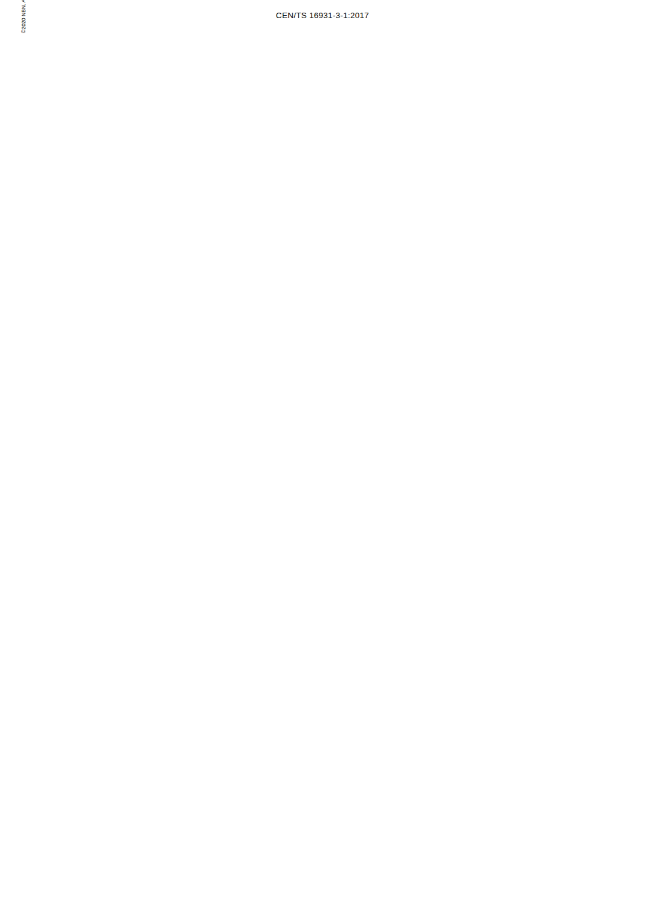CEN/TS 16931-3-1:2017
©2020 NBN. All rights reserved – PREVIEW first 7 pages